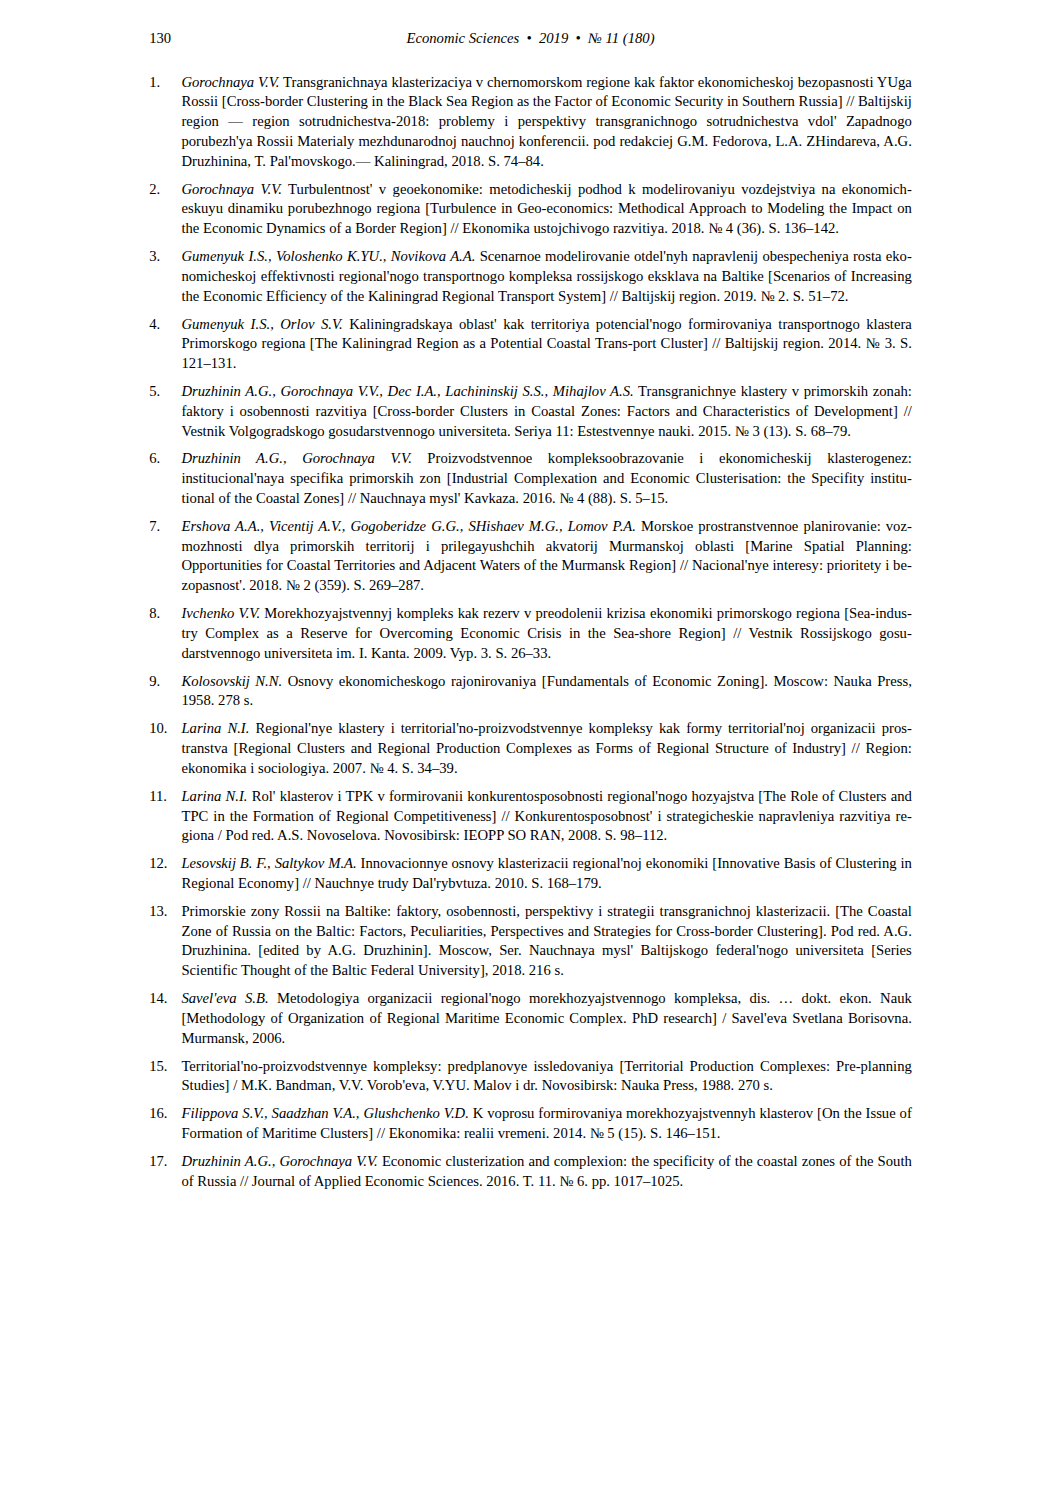130 Economic Sciences • 2019 • № 11 (180)
Gorochnaya V.V. Transgranichnaya klasterizaciya v chernomorskom regione kak faktor ekonomicheskoj bezopasnosti YUga Rossii [Cross-border Clustering in the Black Sea Region as the Factor of Economic Security in Southern Russia] // Baltijskij region — region sotrudnichestva-2018: problemy i perspektivy transgranichnogo sotrudnichestva vdol' Zapadnogo porubezh'ya Rossii Materialy mezhdunarodnoj nauchnoj konferencii. pod redakciej G.M. Fedorova, L.A. ZHindareva, A.G. Druzhinina, T. Pal'movskogo.— Kaliningrad, 2018. S. 74–84.
Gorochnaya V.V. Turbulentnost' v geoekonomike: metodicheskij podhod k modelirovaniyu vozdejstviya na ekonomicheskuyu dinamiku porubezhnogo regiona [Turbulence in Geo-economics: Methodical Approach to Modeling the Impact on the Economic Dynamics of a Border Region] // Ekonomika ustojchivogo razvitiya. 2018. № 4 (36). S. 136–142.
Gumenyuk I.S., Voloshenko K.YU., Novikova A.A. Scenarnoe modelirovanie otdel'nyh napravlenij obespecheniya rosta ekonomicheskoj effektivnosti regional'nogo transportnogo kompleksa rossijskogo eksklava na Baltike [Scenarios of Increasing the Economic Efficiency of the Kaliningrad Regional Transport System] // Baltijskij region. 2019. № 2. S. 51–72.
Gumenyuk I.S., Orlov S.V. Kaliningradskaya oblast' kak territoriya potencial'nogo formirovaniya transportnogo klastera Primorskogo regiona [The Kaliningrad Region as a Potential Coastal Trans-port Cluster] // Baltijskij region. 2014. № 3. S. 121–131.
Druzhinin A.G., Gorochnaya V.V., Dec I.A., Lachininskij S.S., Mihajlov A.S. Transgranichnye klastery v primorskih zonah: faktory i osobennosti razvitiya [Cross-border Clusters in Coastal Zones: Factors and Characteristics of Development] // Vestnik Volgogradskogo gosudarstvennogo universiteta. Seriya 11: Estestvennye nauki. 2015. № 3 (13). S. 68–79.
Druzhinin A.G., Gorochnaya V.V. Proizvodstvennoe kompleksoobrazovanie i ekonomicheskij klasterogenez: institucional'naya specifika primorskih zon [Industrial Complexation and Economic Clusterisation: the Specifity institutional of the Coastal Zones] // Nauchnaya mysl' Kavkaza. 2016. № 4 (88). S. 5–15.
Ershova A.A., Vicentij A.V., Gogoberidze G.G., SHishaev M.G., Lomov P.A. Morskoe prostranstvennoe planirovanie: vozmozhnosti dlya primorskih territorij i prilegayushchih akvatorij Murmanskoj oblasti [Marine Spatial Planning: Opportunities for Coastal Territories and Adjacent Waters of the Murmansk Region] // Nacional'nye interesy: prioritety i bezopasnost'. 2018. № 2 (359). S. 269–287.
Ivchenko V.V. Morekhozyajstvennyj kompleks kak rezerv v preodolenii krizisa ekonomiki primorskogo regiona [Sea-industry Complex as a Reserve for Overcoming Economic Crisis in the Sea-shore Region] // Vestnik Rossijskogo gosudarstvennogo universiteta im. I. Kanta. 2009. Vyp. 3. S. 26–33.
Kolosovskij N.N. Osnovy ekonomicheskogo rajonirovaniya [Fundamentals of Economic Zoning]. Moscow: Nauka Press, 1958. 278 s.
Larina N.I. Regional'nye klastery i territorial'no-proizvodstvennye kompleksy kak formy territorial'noj organizacii prostranstva [Regional Clusters and Regional Production Complexes as Forms of Regional Structure of Industry] // Region: ekonomika i sociologiya. 2007. № 4. S. 34–39.
Larina N.I. Rol' klasterov i TPK v formirovanii konkurentosposobnosti regional'nogo hozyajstva [The Role of Clusters and TPC in the Formation of Regional Competitiveness] // Konkurentosposobnost' i strategicheskie napravleniya razvitiya regiona / Pod red. A.S. Novoselova. Novosibirsk: IEOPP SO RAN, 2008. S. 98–112.
Lesovskij B. F., Saltykov M.A. Innovacionnye osnovy klasterizacii regional'noj ekonomiki [Innovative Basis of Clustering in Regional Economy] // Nauchnye trudy Dal'rybvtuza. 2010. S. 168–179.
Primorskie zony Rossii na Baltike: faktory, osobennosti, perspektivy i strategii transgranichnoj klasterizacii. [The Coastal Zone of Russia on the Baltic: Factors, Peculiarities, Perspectives and Strategies for Cross-border Clustering]. Pod red. A.G. Druzhinina. [edited by A.G. Druzhinin]. Moscow, Ser. Nauchnaya mysl' Baltijskogo federal'nogo universiteta [Series Scientific Thought of the Baltic Federal University], 2018. 216 s.
Savel'eva S.B. Metodologiya organizacii regional'nogo morekhozyajstvennogo kompleksa, dis. … dokt. ekon. Nauk [Methodology of Organization of Regional Maritime Economic Complex. PhD research] / Savel'eva Svetlana Borisovna. Murmansk, 2006.
Territorial'no-proizvodstvennye kompleksy: predplanovye issledovaniya [Territorial Production Complexes: Pre-planning Studies] / M.K. Bandman, V.V. Vorob'eva, V.YU. Malov i dr. Novosibirsk: Nauka Press, 1988. 270 s.
Filippova S.V., Saadzhan V.A., Glushchenko V.D. K voprosu formirovaniya morekhozyajstvennyh klasterov [On the Issue of Formation of Maritime Clusters] // Ekonomika: realii vremeni. 2014. № 5 (15). S. 146–151.
Druzhinin A.G., Gorochnaya V.V. Economic clusterization and complexion: the specificity of the coastal zones of the South of Russia // Journal of Applied Economic Sciences. 2016. T. 11. № 6. pp. 1017–1025.